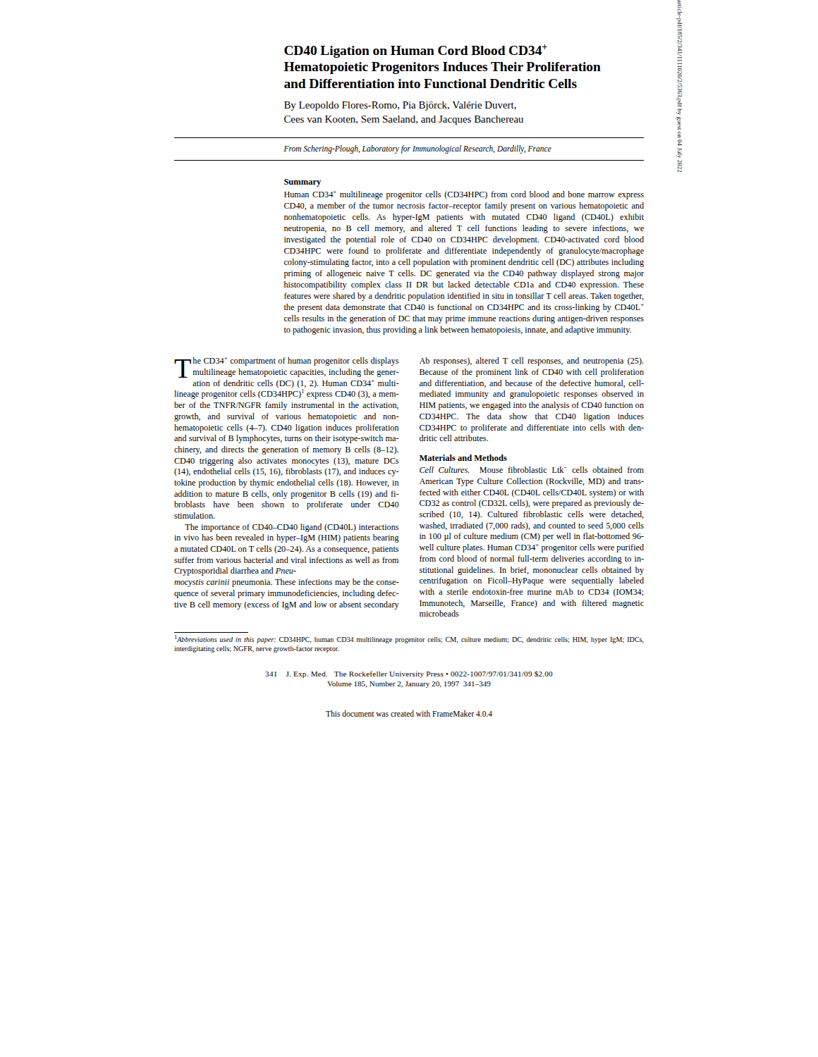Downloaded from http://rupress.org/jem/article-pdf/185/2/341/1111020/2/5363.pdf by guest on 04 July 2022
CD40 Ligation on Human Cord Blood CD34+
Hematopoietic Progenitors Induces Their Proliferation
and Differentiation into Functional Dendritic Cells
By Leopoldo Flores-Romo, Pia Björck, Valérie Duvert,
Cees van Kooten, Sem Saeland, and Jacques Banchereau
From Schering-Plough, Laboratory for Immunological Research, Dardilly, France
Summary
Human CD34+ multilineage progenitor cells (CD34HPC) from cord blood and bone marrow express CD40, a member of the tumor necrosis factor–receptor family present on various hematopoietic and nonhematopoietic cells. As hyper-IgM patients with mutated CD40 ligand (CD40L) exhibit neutropenia, no B cell memory, and altered T cell functions leading to severe infections, we investigated the potential role of CD40 on CD34HPC development. CD40-activated cord blood CD34HPC were found to proliferate and differentiate independently of granulocyte/macrophage colony-stimulating factor, into a cell population with prominent dendritic cell (DC) attributes including priming of allogeneic naive T cells. DC generated via the CD40 pathway displayed strong major histocompatibility complex class II DR but lacked detectable CD1a and CD40 expression. These features were shared by a dendritic population identified in situ in tonsillar T cell areas. Taken together, the present data demonstrate that CD40 is functional on CD34HPC and its cross-linking by CD40L+ cells results in the generation of DC that may prime immune reactions during antigen-driven responses to pathogenic invasion, thus providing a link between hematopoiesis, innate, and adaptive immunity.
The CD34+ compartment of human progenitor cells displays multilineage hematopoietic capacities, including the generation of dendritic cells (DC) (1, 2). Human CD34+ multilineage progenitor cells (CD34HPC)1 express CD40 (3), a member of the TNFR/NGFR family instrumental in the activation, growth, and survival of various hematopoietic and nonhematopoietic cells (4–7). CD40 ligation induces proliferation and survival of B lymphocytes, turns on their isotype-switch machinery, and directs the generation of memory B cells (8–12). CD40 triggering also activates monocytes (13), mature DCs (14), endothelial cells (15, 16), fibroblasts (17), and induces cytokine production by thymic endothelial cells (18). However, in addition to mature B cells, only progenitor B cells (19) and fibroblasts have been shown to proliferate under CD40 stimulation.
The importance of CD40–CD40 ligand (CD40L) interactions in vivo has been revealed in hyper–IgM (HIM) patients bearing a mutated CD40L on T cells (20–24). As a consequence, patients suffer from various bacterial and viral infections as well as from Cryptosporidial diarrhea and Pneu-
mocystis carinii pneumonia. These infections may be the consequence of several primary immunodeficiencies, including defective B cell memory (excess of IgM and low or absent secondary Ab responses), altered T cell responses, and neutropenia (25). Because of the prominent link of CD40 with cell proliferation and differentiation, and because of the defective humoral, cell-mediated immunity and granulopoietic responses observed in HIM patients, we engaged into the analysis of CD40 function on CD34HPC. The data show that CD40 ligation induces CD34HPC to proliferate and differentiate into cells with dendritic cell attributes.
Materials and Methods
Cell Cultures. Mouse fibroblastic Ltk− cells obtained from American Type Culture Collection (Rockville, MD) and transfected with either CD40L (CD40L cells/CD40L system) or with CD32 as control (CD32L cells), were prepared as previously described (10, 14). Cultured fibroblastic cells were detached, washed, irradiated (7,000 rads), and counted to seed 5,000 cells in 100 µl of culture medium (CM) per well in flat-bottomed 96-well culture plates. Human CD34+ progenitor cells were purified from cord blood of normal full-term deliveries according to institutional guidelines. In brief, mononuclear cells obtained by centrifugation on Ficoll–HyPaque were sequentially labeled with a sterile endotoxin-free murine mAb to CD34 (IOM34; Immunotech, Marseille, France) and with filtered magnetic microbeads
1Abbreviations used in this paper: CD34HPC, human CD34 multilineage progenitor cells; CM, culture medium; DC, dendritic cells; HIM, hyper IgM; IDCs, interdigitating cells; NGFR, nerve growth-factor receptor.
341 J. Exp. Med. The Rockefeller University Press • 0022-1007/97/01/341/09 $2.00
Volume 185, Number 2, January 20, 1997 341–349
This document was created with FrameMaker 4.0.4